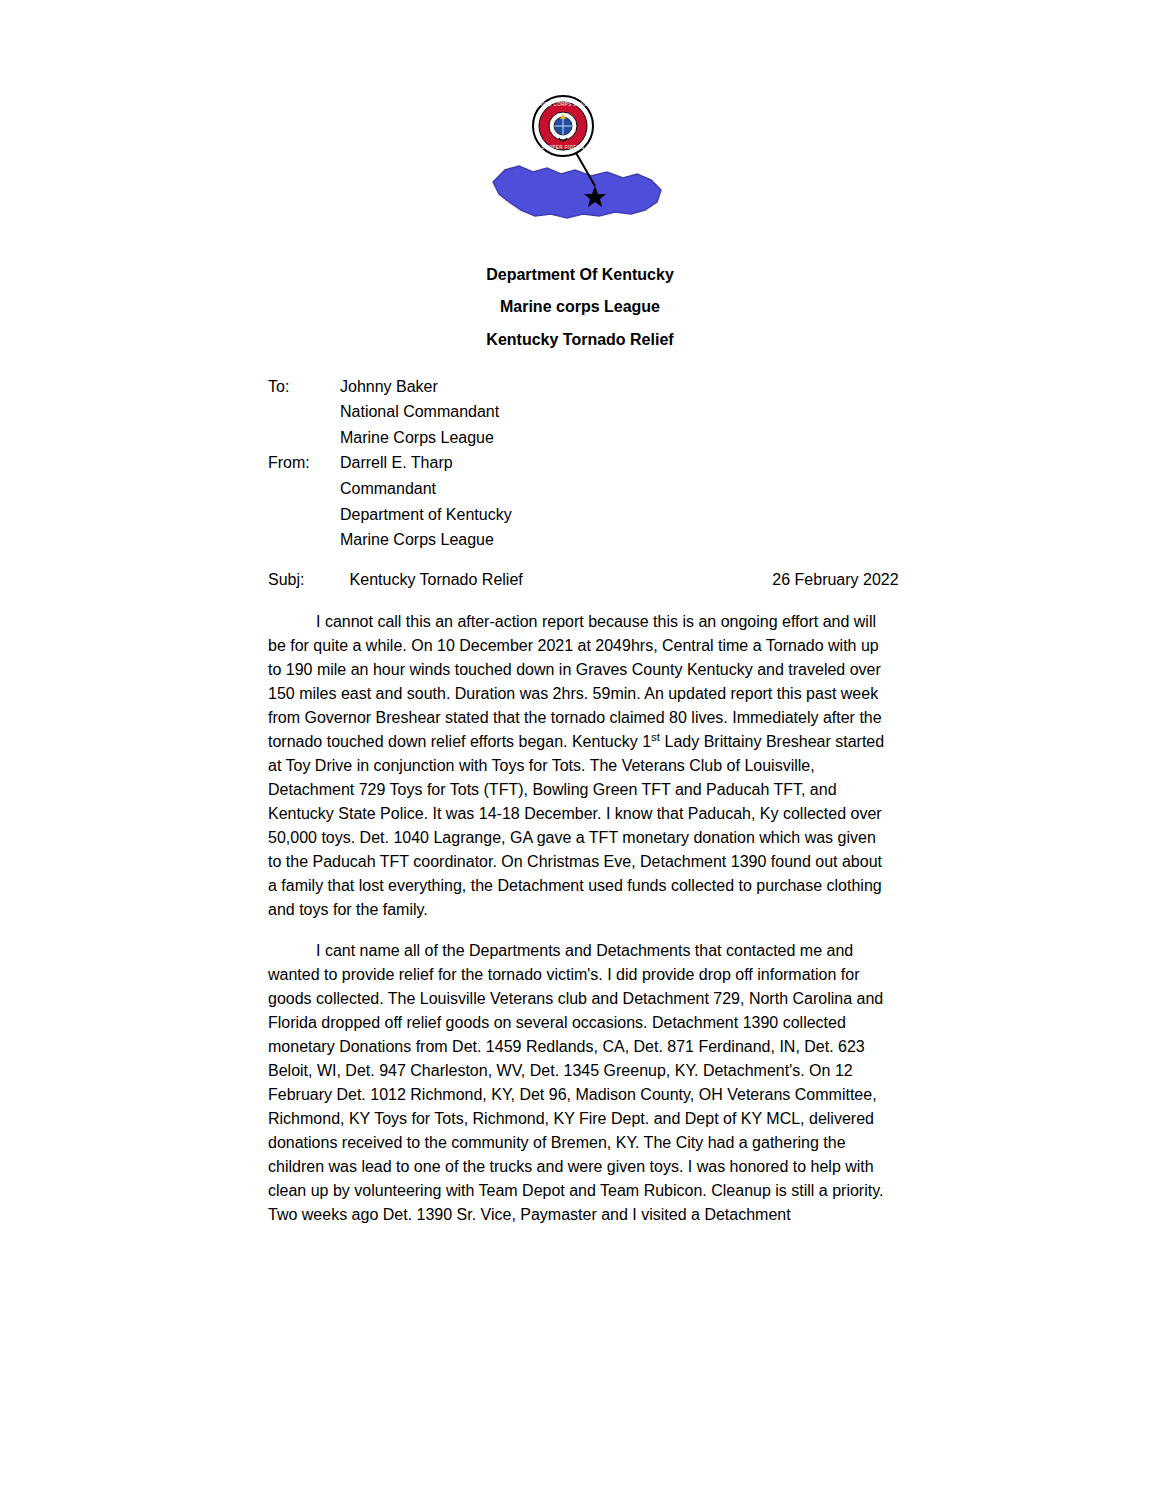MARINE CORPS LEAGUE SEMPER FIDELIS
Department Of Kentucky
Marine corps League
Kentucky Tornado Relief
| To: | Johnny Baker |
| | National Commandant |
| | Marine Corps League |
| From: | Darrell E. Tharp |
| | Commandant |
| | Department of Kentucky |
| | Marine Corps League |
Subj: Kentucky Tornado Relief 26 February 2022
I cannot call this an after-action report because this is an ongoing effort and will be for quite a while. On 10 December 2021 at 2049hrs, Central time a Tornado with up to 190 mile an hour winds touched down in Graves County Kentucky and traveled over 150 miles east and south. Duration was 2hrs. 59min. An updated report this past week from Governor Breshear stated that the tornado claimed 80 lives. Immediately after the tornado touched down relief efforts began. Kentucky 1st Lady Brittainy Breshear started at Toy Drive in conjunction with Toys for Tots. The Veterans Club of Louisville, Detachment 729 Toys for Tots (TFT), Bowling Green TFT and Paducah TFT, and Kentucky State Police. It was 14-18 December. I know that Paducah, Ky collected over 50,000 toys. Det. 1040 Lagrange, GA gave a TFT monetary donation which was given to the Paducah TFT coordinator. On Christmas Eve, Detachment 1390 found out about a family that lost everything, the Detachment used funds collected to purchase clothing and toys for the family.
I cant name all of the Departments and Detachments that contacted me and wanted to provide relief for the tornado victim's. I did provide drop off information for goods collected. The Louisville Veterans club and Detachment 729, North Carolina and Florida dropped off relief goods on several occasions. Detachment 1390 collected monetary Donations from Det. 1459 Redlands, CA, Det. 871 Ferdinand, IN, Det. 623 Beloit, WI, Det. 947 Charleston, WV, Det. 1345 Greenup, KY. Detachment's. On 12 February Det. 1012 Richmond, KY, Det 96, Madison County, OH Veterans Committee, Richmond, KY Toys for Tots, Richmond, KY Fire Dept. and Dept of KY MCL, delivered donations received to the community of Bremen, KY. The City had a gathering the children was lead to one of the trucks and were given toys. I was honored to help with clean up by volunteering with Team Depot and Team Rubicon. Cleanup is still a priority. Two weeks ago Det. 1390 Sr. Vice, Paymaster and I visited a Detachment